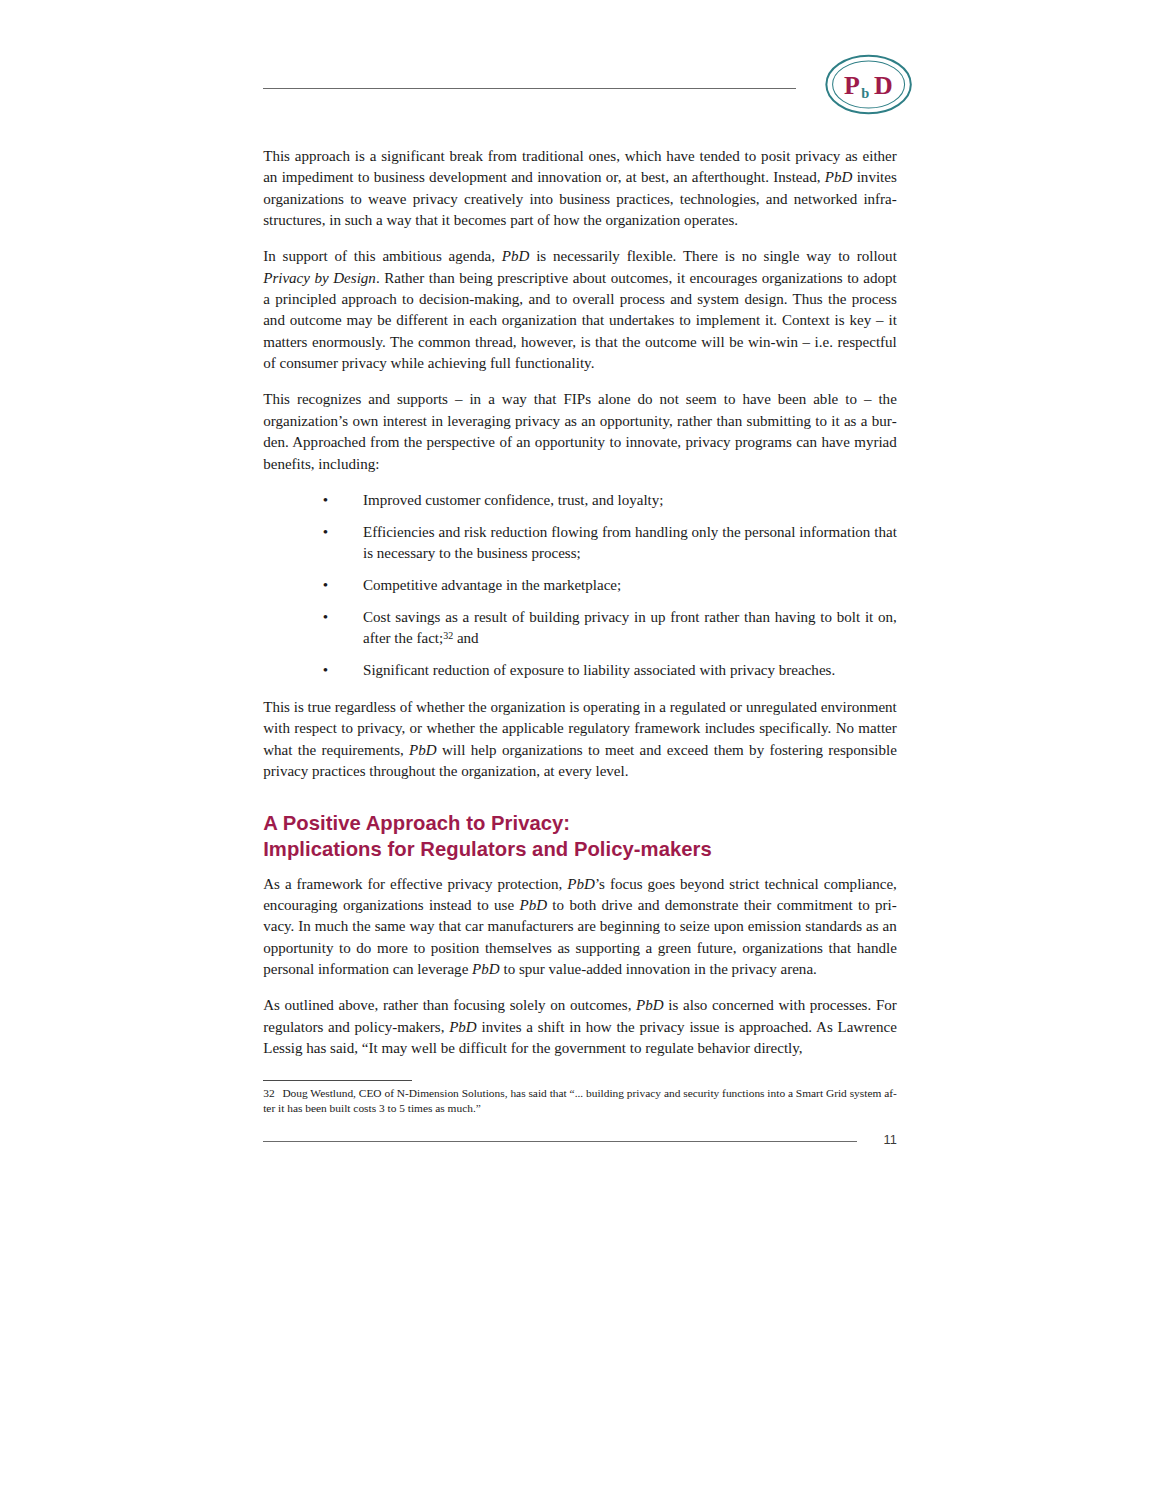Privacy by Design logo P b D
This approach is a significant break from traditional ones, which have tended to posit privacy as either an impediment to business development and innovation or, at best, an afterthought. Instead, PbD invites organizations to weave privacy creatively into business practices, technologies, and networked infrastructures, in such a way that it becomes part of how the organization operates.
In support of this ambitious agenda, PbD is necessarily flexible. There is no single way to rollout Privacy by Design. Rather than being prescriptive about outcomes, it encourages organizations to adopt a principled approach to decision-making, and to overall process and system design. Thus the process and outcome may be different in each organization that undertakes to implement it. Context is key – it matters enormously. The common thread, however, is that the outcome will be win-win – i.e. respectful of consumer privacy while achieving full functionality.
This recognizes and supports – in a way that FIPs alone do not seem to have been able to – the organization’s own interest in leveraging privacy as an opportunity, rather than submitting to it as a burden. Approached from the perspective of an opportunity to innovate, privacy programs can have myriad benefits, including:
Improved customer confidence, trust, and loyalty;
Efficiencies and risk reduction flowing from handling only the personal information that is necessary to the business process;
Competitive advantage in the marketplace;
Cost savings as a result of building privacy in up front rather than having to bolt it on, after the fact;32 and
Significant reduction of exposure to liability associated with privacy breaches.
This is true regardless of whether the organization is operating in a regulated or unregulated environment with respect to privacy, or whether the applicable regulatory framework includes specifically. No matter what the requirements, PbD will help organizations to meet and exceed them by fostering responsible privacy practices throughout the organization, at every level.
A Positive Approach to Privacy:
Implications for Regulators and Policy-makers
As a framework for effective privacy protection, PbD’s focus goes beyond strict technical compliance, encouraging organizations instead to use PbD to both drive and demonstrate their commitment to privacy. In much the same way that car manufacturers are beginning to seize upon emission standards as an opportunity to do more to position themselves as supporting a green future, organizations that handle personal information can leverage PbD to spur value-added innovation in the privacy arena.
As outlined above, rather than focusing solely on outcomes, PbD is also concerned with processes. For regulators and policy-makers, PbD invites a shift in how the privacy issue is approached. As Lawrence Lessig has said, “It may well be difficult for the government to regulate behavior directly,
32 Doug Westlund, CEO of N-Dimension Solutions, has said that “... building privacy and security functions into a Smart Grid system after it has been built costs 3 to 5 times as much.”
11